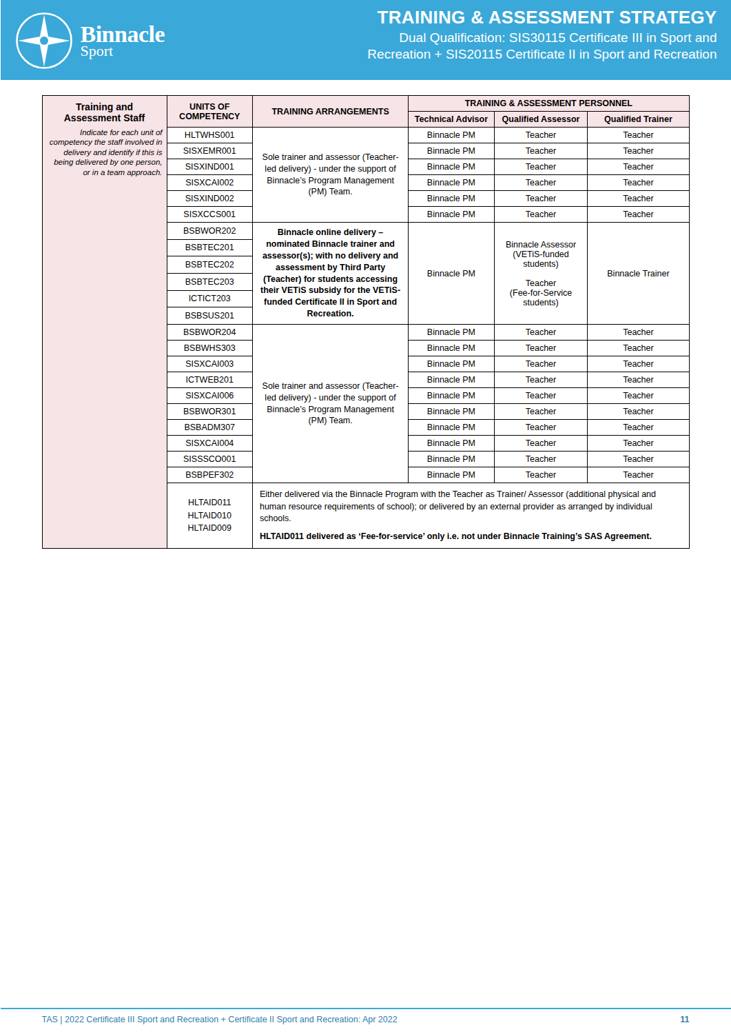Binnacle Sport
TRAINING & ASSESSMENT STRATEGY
Dual Qualification: SIS30115 Certificate III in Sport and
Recreation + SIS20115 Certificate II in Sport and Recreation
| Training and Assessment Staff Indicate for each unit of competency the staff involved in delivery and identify if this is being delivered by one person, or in a team approach. | UNITS OF COMPETENCY | TRAINING ARRANGEMENTS | TRAINING & ASSESSMENT PERSONNEL |
| Technical Advisor | Qualified Assessor | Qualified Trainer |
| HLTWHS001 | Sole trainer and assessor (Teacher-led delivery) - under the support of Binnacle’s Program Management (PM) Team. | Binnacle PM | Teacher | Teacher |
| SISXEMR001 | Binnacle PM | Teacher | Teacher |
| SISXIND001 | Binnacle PM | Teacher | Teacher |
| SISXCAI002 | Binnacle PM | Teacher | Teacher |
| SISXIND002 | Binnacle PM | Teacher | Teacher |
| SISXCCS001 | Binnacle PM | Teacher | Teacher |
| BSBWOR202 | Binnacle online delivery – nominated Binnacle trainer and assessor(s); with no delivery and assessment by Third Party (Teacher) for students accessing their VETiS subsidy for the VETiS-funded Certificate II in Sport and Recreation. | Binnacle PM | Binnacle Assessor (VETiS-funded students) Teacher (Fee-for-Service students) | Binnacle Trainer |
| BSBTEC201 |
| BSBTEC202 |
| BSBTEC203 |
| ICTICT203 |
| BSBSUS201 |
| BSBWOR204 | Sole trainer and assessor (Teacher-led delivery) - under the support of Binnacle’s Program Management (PM) Team. | Binnacle PM | Teacher | Teacher |
| BSBWHS303 | Binnacle PM | Teacher | Teacher |
| SISXCAI003 | Binnacle PM | Teacher | Teacher |
| ICTWEB201 | Binnacle PM | Teacher | Teacher |
| SISXCAI006 | Binnacle PM | Teacher | Teacher |
| BSBWOR301 | Binnacle PM | Teacher | Teacher |
| BSBADM307 | Binnacle PM | Teacher | Teacher |
| SISXCAI004 | Binnacle PM | Teacher | Teacher |
| SISSSCO001 | Binnacle PM | Teacher | Teacher |
| BSBPEF302 | Binnacle PM | Teacher | Teacher |
| HLTAID011 HLTAID010 HLTAID009 | Either delivered via the Binnacle Program with the Teacher as Trainer/ Assessor (additional physical and human resource requirements of school); or delivered by an external provider as arranged by individual schools. HLTAID011 delivered as ‘Fee-for-service’ only i.e. not under Binnacle Training’s SAS Agreement. |
TAS | 2022 Certificate III Sport and Recreation + Certificate II Sport and Recreation: Apr 2022
11